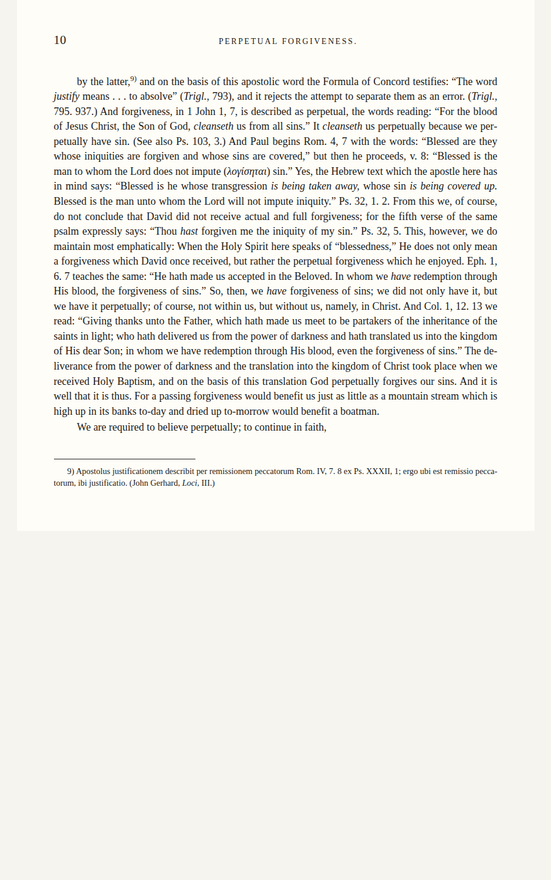10 Perpetual Forgiveness.
by the latter,9) and on the basis of this apostolic word the Formula of Concord testifies: “The word justify means . . . to absolve” (Trigl., 793), and it rejects the attempt to separate them as an error. (Trigl., 795. 937.) And forgiveness, in 1 John 1, 7, is described as perpetual, the words reading: “For the blood of Jesus Christ, the Son of God, cleanseth us from all sins.” It cleanseth us perpetually because we perpetually have sin. (See also Ps. 103, 3.) And Paul begins Rom. 4, 7 with the words: “Blessed are they whose iniquities are forgiven and whose sins are covered,” but then he proceeds, v. 8: “Blessed is the man to whom the Lord does not impute (λογίσηται) sin.” Yes, the Hebrew text which the apostle here has in mind says: “Blessed is he whose transgression is being taken away, whose sin is being covered up. Blessed is the man unto whom the Lord will not impute iniquity.” Ps. 32, 1. 2. From this we, of course, do not conclude that David did not receive actual and full forgiveness; for the fifth verse of the same psalm expressly says: “Thou hast forgiven me the iniquity of my sin.” Ps. 32, 5. This, however, we do maintain most emphatically: When the Holy Spirit here speaks of “blessedness,” He does not only mean a forgiveness which David once received, but rather the perpetual forgiveness which he enjoyed. Eph. 1, 6. 7 teaches the same: “He hath made us accepted in the Beloved. In whom we have redemption through His blood, the forgiveness of sins.” So, then, we have forgiveness of sins; we did not only have it, but we have it perpetually; of course, not within us, but without us, namely, in Christ. And Col. 1, 12. 13 we read: “Giving thanks unto the Father, which hath made us meet to be partakers of the inheritance of the saints in light; who hath delivered us from the power of darkness and hath translated us into the kingdom of His dear Son; in whom we have redemption through His blood, even the forgiveness of sins.” The deliverance from the power of darkness and the translation into the kingdom of Christ took place when we received Holy Baptism, and on the basis of this translation God perpetually forgives our sins. And it is well that it is thus. For a passing forgiveness would benefit us just as little as a mountain stream which is high up in its banks to-day and dried up to-morrow would benefit a boatman.
We are required to believe perpetually; to continue in faith,
9) Apostolus justificationem describit per remissionem peccatorum Rom. IV, 7. 8 ex Ps. XXXII, 1; ergo ubi est remissio peccatorum, ibi justificatio. (John Gerhard, Loci, III.)